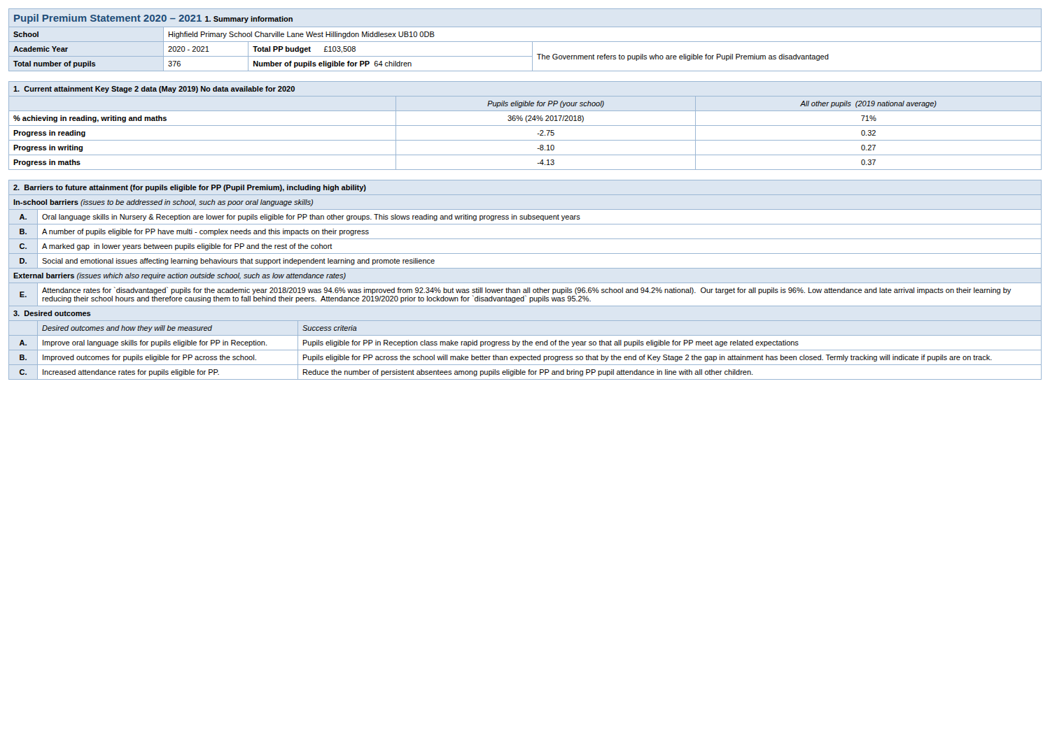| Pupil Premium Statement 2020 – 2021 1. Summary information |
| School | Highfield Primary School Charville Lane West Hillingdon Middlesex UB10 0DB |
| Academic Year | 2020 - 2021 | Total PP budget £103,508 | The Government refers to pupils who are eligible for Pupil Premium as disadvantaged |
| Total number of pupils | 376 | Number of pupils eligible for PP 64 children |
| 1. Current attainment Key Stage 2 data (May 2019) No data available for 2020 |
| | Pupils eligible for PP (your school) | All other pupils (2019 national average) |
| % achieving in reading, writing and maths | 36% (24% 2017/2018) | 71% |
| Progress in reading | -2.75 | 0.32 |
| Progress in writing | -8.10 | 0.27 |
| Progress in maths | -4.13 | 0.37 |
| 2. Barriers to future attainment (for pupils eligible for PP (Pupil Premium), including high ability) |
| In-school barriers (issues to be addressed in school, such as poor oral language skills) |
| A. | Oral language skills in Nursery & Reception are lower for pupils eligible for PP than other groups. This slows reading and writing progress in subsequent years |
| B. | A number of pupils eligible for PP have multi - complex needs and this impacts on their progress |
| C. | A marked gap in lower years between pupils eligible for PP and the rest of the cohort |
| D. | Social and emotional issues affecting learning behaviours that support independent learning and promote resilience |
| External barriers (issues which also require action outside school, such as low attendance rates) |
| E. | Attendance rates for `disadvantaged` pupils for the academic year 2018/2019 was 94.6% was improved from 92.34% but was still lower than all other pupils (96.6% school and 94.2% national). Our target for all pupils is 96%. Low attendance and late arrival impacts on their learning by reducing their school hours and therefore causing them to fall behind their peers. Attendance 2019/2020 prior to lockdown for `disadvantaged` pupils was 95.2%. |
| 3. Desired outcomes |
| | Desired outcomes and how they will be measured | Success criteria |
| A. | Improve oral language skills for pupils eligible for PP in Reception. | Pupils eligible for PP in Reception class make rapid progress by the end of the year so that all pupils eligible for PP meet age related expectations |
| B. | Improved outcomes for pupils eligible for PP across the school. | Pupils eligible for PP across the school will make better than expected progress so that by the end of Key Stage 2 the gap in attainment has been closed. Termly tracking will indicate if pupils are on track. |
| C. | Increased attendance rates for pupils eligible for PP. | Reduce the number of persistent absentees among pupils eligible for PP and bring PP pupil attendance in line with all other children. |